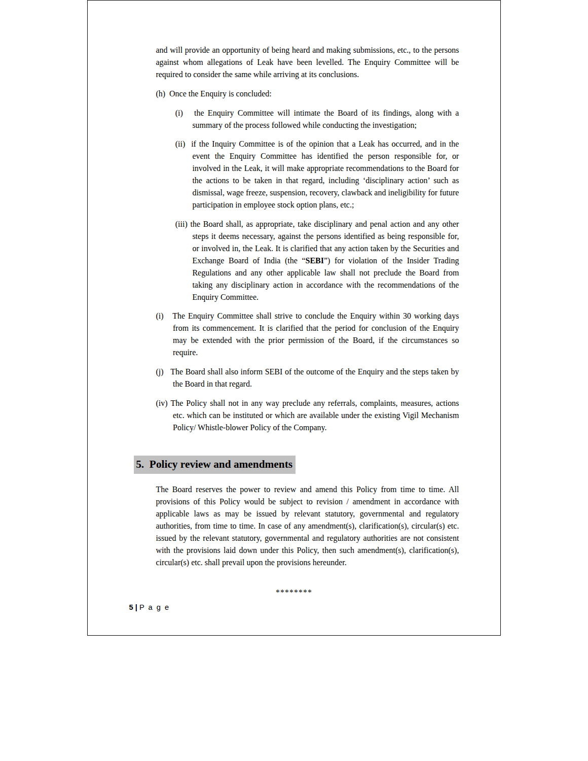and will provide an opportunity of being heard and making submissions, etc., to the persons against whom allegations of Leak have been levelled. The Enquiry Committee will be required to consider the same while arriving at its conclusions.
(h) Once the Enquiry is concluded:
(i) the Enquiry Committee will intimate the Board of its findings, along with a summary of the process followed while conducting the investigation;
(ii) if the Inquiry Committee is of the opinion that a Leak has occurred, and in the event the Enquiry Committee has identified the person responsible for, or involved in the Leak, it will make appropriate recommendations to the Board for the actions to be taken in that regard, including ‘disciplinary action’ such as dismissal, wage freeze, suspension, recovery, clawback and ineligibility for future participation in employee stock option plans, etc.;
(iii) the Board shall, as appropriate, take disciplinary and penal action and any other steps it deems necessary, against the persons identified as being responsible for, or involved in, the Leak. It is clarified that any action taken by the Securities and Exchange Board of India (the “SEBI”) for violation of the Insider Trading Regulations and any other applicable law shall not preclude the Board from taking any disciplinary action in accordance with the recommendations of the Enquiry Committee.
(i) The Enquiry Committee shall strive to conclude the Enquiry within 30 working days from its commencement. It is clarified that the period for conclusion of the Enquiry may be extended with the prior permission of the Board, if the circumstances so require.
(j) The Board shall also inform SEBI of the outcome of the Enquiry and the steps taken by the Board in that regard.
(iv) The Policy shall not in any way preclude any referrals, complaints, measures, actions etc. which can be instituted or which are available under the existing Vigil Mechanism Policy/ Whistle-blower Policy of the Company.
5. Policy review and amendments
The Board reserves the power to review and amend this Policy from time to time. All provisions of this Policy would be subject to revision / amendment in accordance with applicable laws as may be issued by relevant statutory, governmental and regulatory authorities, from time to time. In case of any amendment(s), clarification(s), circular(s) etc. issued by the relevant statutory, governmental and regulatory authorities are not consistent with the provisions laid down under this Policy, then such amendment(s), clarification(s), circular(s) etc. shall prevail upon the provisions hereunder.
********
5 | P a g e